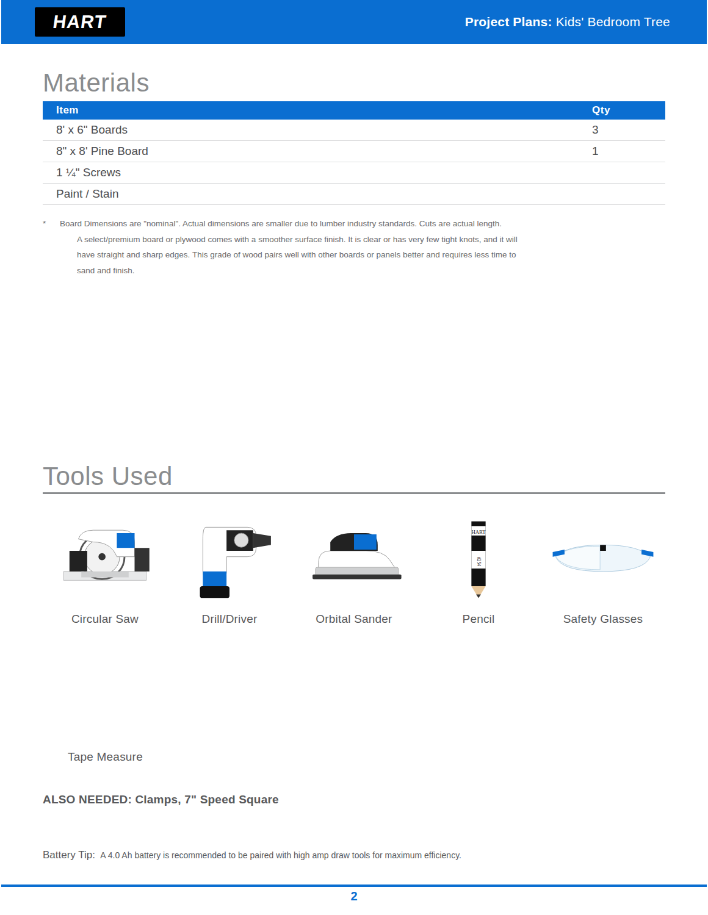HART
Project Plans: Kids' Bedroom Tree
Materials
| Item | Qty |
| --- | --- |
| 8' x 6" Boards | 3 |
| 8" x 8' Pine Board | 1 |
| 1 ¼" Screws | |
| Paint / Stain | |
*
Board Dimensions are "nominal". Actual dimensions are smaller due to lumber industry standards. Cuts are actual length. A select/premium board or plywood comes with a smoother surface finish. It is clear or has very few tight knots, and it will have straight and sharp edges. This grade of wood pairs well with other boards or panels better and requires less time to sand and finish.
Tools Used
Circular Saw
Drill/Driver
Orbital Sander
Pencil
Safety Glasses
Tape Measure
ALSO NEEDED: Clamps, 7" Speed Square
Battery Tip: A 4.0 Ah battery is recommended to be paired with high amp draw tools for maximum efficiency.
2